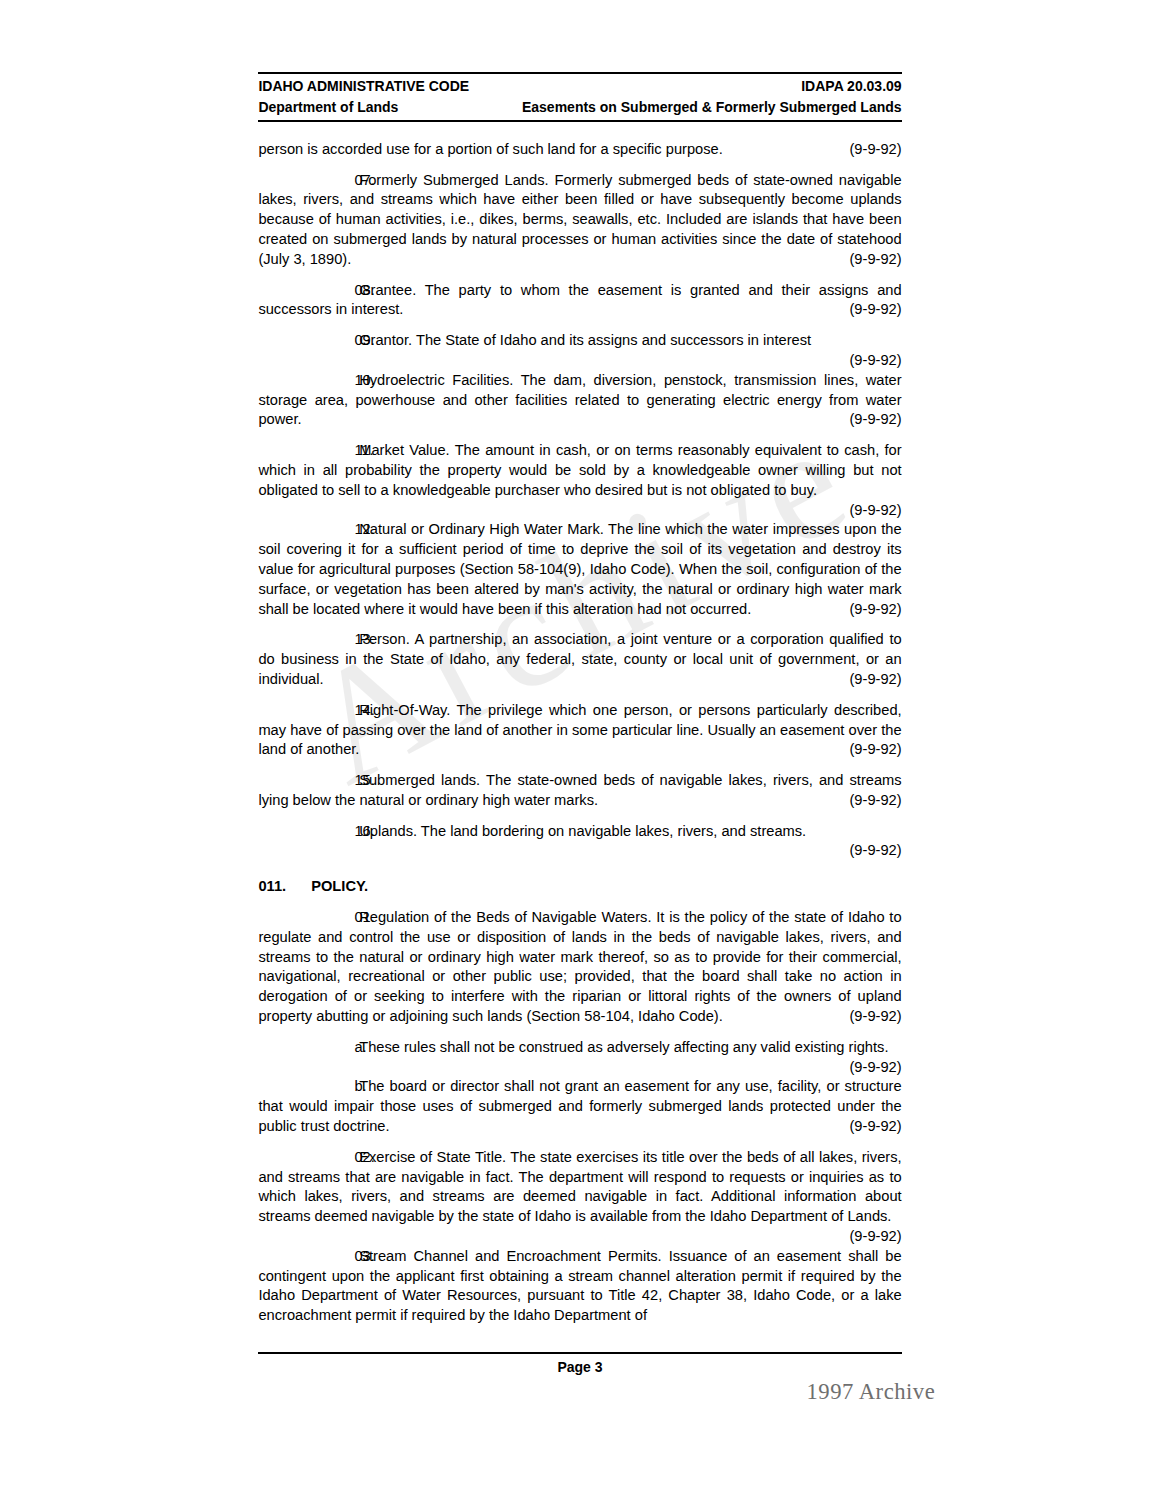Archive
| IDAHO ADMINISTRATIVE CODE | IDAPA 20.03.09 |
| Department of Lands | Easements on Submerged & Formerly Submerged Lands |
person is accorded use for a portion of such land for a specific purpose. (9-9-92)
07. Formerly Submerged Lands. Formerly submerged beds of state-owned navigable lakes, rivers, and streams which have either been filled or have subsequently become uplands because of human activities, i.e., dikes, berms, seawalls, etc. Included are islands that have been created on submerged lands by natural processes or human activities since the date of statehood (July 3, 1890). (9-9-92)
08. Grantee. The party to whom the easement is granted and their assigns and successors in interest. (9-9-92)
09. Grantor. The State of Idaho and its assigns and successors in interest (9-9-92)
10. Hydroelectric Facilities. The dam, diversion, penstock, transmission lines, water storage area, powerhouse and other facilities related to generating electric energy from water power. (9-9-92)
11. Market Value. The amount in cash, or on terms reasonably equivalent to cash, for which in all probability the property would be sold by a knowledgeable owner willing but not obligated to sell to a knowledgeable purchaser who desired but is not obligated to buy. (9-9-92)
12. Natural or Ordinary High Water Mark. The line which the water impresses upon the soil covering it for a sufficient period of time to deprive the soil of its vegetation and destroy its value for agricultural purposes (Section 58-104(9), Idaho Code). When the soil, configuration of the surface, or vegetation has been altered by man's activity, the natural or ordinary high water mark shall be located where it would have been if this alteration had not occurred. (9-9-92)
13. Person. A partnership, an association, a joint venture or a corporation qualified to do business in the State of Idaho, any federal, state, county or local unit of government, or an individual. (9-9-92)
14. Right-Of-Way. The privilege which one person, or persons particularly described, may have of passing over the land of another in some particular line. Usually an easement over the land of another. (9-9-92)
15. Submerged lands. The state-owned beds of navigable lakes, rivers, and streams lying below the natural or ordinary high water marks. (9-9-92)
16. Uplands. The land bordering on navigable lakes, rivers, and streams. (9-9-92)
011. POLICY.
01. Regulation of the Beds of Navigable Waters. It is the policy of the state of Idaho to regulate and control the use or disposition of lands in the beds of navigable lakes, rivers, and streams to the natural or ordinary high water mark thereof, so as to provide for their commercial, navigational, recreational or other public use; provided, that the board shall take no action in derogation of or seeking to interfere with the riparian or littoral rights of the owners of upland property abutting or adjoining such lands (Section 58-104, Idaho Code). (9-9-92)
a. These rules shall not be construed as adversely affecting any valid existing rights. (9-9-92)
b. The board or director shall not grant an easement for any use, facility, or structure that would impair those uses of submerged and formerly submerged lands protected under the public trust doctrine. (9-9-92)
02. Exercise of State Title. The state exercises its title over the beds of all lakes, rivers, and streams that are navigable in fact. The department will respond to requests or inquiries as to which lakes, rivers, and streams are deemed navigable in fact. Additional information about streams deemed navigable by the state of Idaho is available from the Idaho Department of Lands. (9-9-92)
03. Stream Channel and Encroachment Permits. Issuance of an easement shall be contingent upon the applicant first obtaining a stream channel alteration permit if required by the Idaho Department of Water Resources, pursuant to Title 42, Chapter 38, Idaho Code, or a lake encroachment permit if required by the Idaho Department of
Page 3
1997 Archive